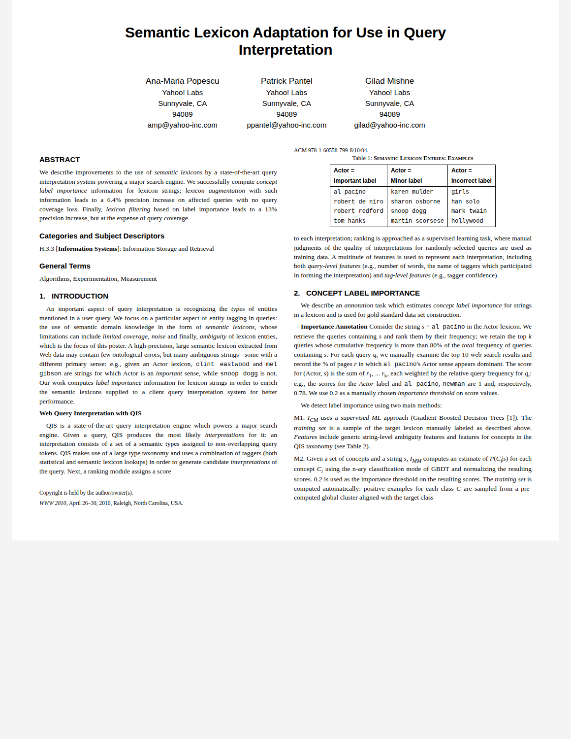Semantic Lexicon Adaptation for Use in Query
Interpretation
Ana-Maria Popescu
Yahoo! Labs
Sunnyvale, CA
94089
amp@yahoo-inc.com
Patrick Pantel
Yahoo! Labs
Sunnyvale, CA
94089
ppantel@yahoo-inc.com
Gilad Mishne
Yahoo! Labs
Sunnyvale, CA
94089
gilad@yahoo-inc.com
ABSTRACT
We describe improvements to the use of semantic lexicons by a state-of-the-art query interpretation system powering a major search engine. We successfully compute concept label importance information for lexicon strings; lexicon augmentation with such information leads to a 6.4% precision increase on affected queries with no query coverage loss. Finally, lexicon filtering based on label importance leads to a 13% precision increase, but at the expense of query coverage.
Categories and Subject Descriptors
H.3.3 [Information Systems]: Information Storage and Retrieval
General Terms
Algorithms, Experimentation, Measurement
1. INTRODUCTION
An important aspect of query interpretation is recognizing the types of entities mentioned in a user query. We focus on a particular aspect of entity tagging in queries: the use of semantic domain knowledge in the form of semantic lexicons, whose limitations can include limited coverage, noise and finally, ambiguity of lexicon entries, which is the focus of this poster. A high-precision, large semantic lexicon extracted from Web data may contain few ontological errors, but many ambiguous strings - some with a different primary sense: e.g., given an Actor lexicon, clint eastwood and mel gibson are strings for which Actor is an important sense, while snoop dogg is not. Our work computes label importance information for lexicon strings in order to enrich the semantic lexicons supplied to a client query interpretation system for better performance.
Web Query Interpretation with QIS
QIS is a state-of-the-art query interpretation engine which powers a major search engine. Given a query, QIS produces the most likely interpretations for it: an interpretation consists of a set of a semantic types assigned to non-overlapping query tokens. QIS makes use of a large type taxonomy and uses a combination of taggers (both statistical and semantic lexicon lookups) in order to generate candidate interpretations of the query. Next, a ranking module assigns a score
Copyright is held by the author/owner(s).
WWW 2010, April 26–30, 2010, Raleigh, North Carolina, USA.
ACM 978-1-60558-799-8/10/04.
Table 1: Semantic Lexicon Entries: Examples
| Actor = | Actor = | Actor = |
| --- | --- | --- |
| Important label | Minor label | Incorrect label |
| al pacino | karen mulder | girls |
| robert de niro | sharon osborne | han solo |
| robert redford | snoop dogg | mark twain |
| tom hanks | martin scorsese | hollywood |
to each interpretation; ranking is approached as a supervised learning task, where manual judgments of the quality of interpretations for randomly-selected queries are used as training data. A multitude of features is used to represent each interpretation, including both query-level features (e.g., number of words, the name of taggers which participated in forming the interpretation) and tag-level features (e.g., tagger confidence).
2. CONCEPT LABEL IMPORTANCE
We describe an annotation task which estimates concept label importance for strings in a lexicon and is used for gold standard data set construction.
Importance Annotation Consider the string s = al pacino in the Actor lexicon. We retrieve the queries containing s and rank them by their frequency; we retain the top k queries whose cumulative frequency is more than 80% of the total frequency of queries containing s. For each query q, we manually examine the top 10 web search results and record the % of pages r in which al pacino's Actor sense appears dominant. The score for (Actor, s) is the sum of r1, ... rk, each weighted by the relative query frequency for qi: e.g., the scores for the Actor label and al pacino, newman are 1 and, respectively, 0.78. We use 0.2 as a manually chosen importance threshold on score values.
We detect label importance using two main methods:
M1. ICM uses a supervised ML approach (Gradient Boosted Decision Trees [1]). The training set is a sample of the target lexicon manually labeled as described above. Features include generic string-level ambiguity features and features for concepts in the QIS taxonomy (see Table 2).
M2. Given a set of concepts and a string s, IMM computes an estimate of P(Ci|s) for each concept Ci using the n-ary classification mode of GBDT and normalizing the resulting scores. 0.2 is used as the importance threshold on the resulting scores. The training set is computed automatically: positive examples for each class C are sampled from a pre-computed global cluster aligned with the target class